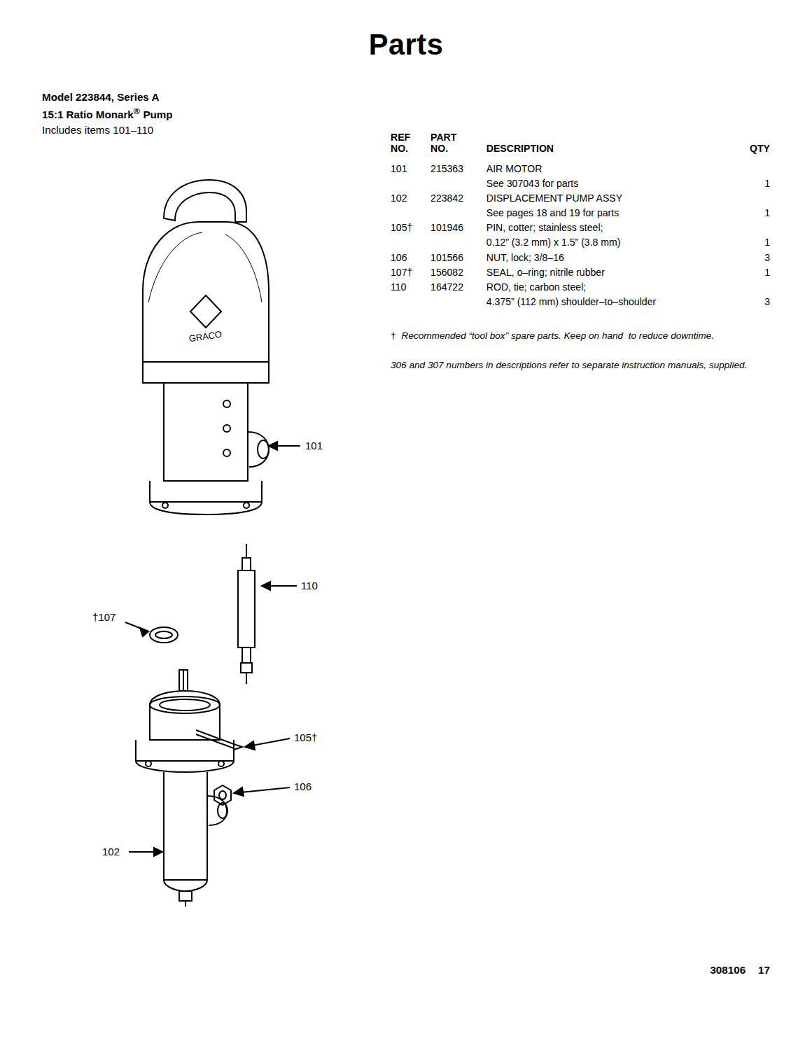Parts
Model 223844, Series A
15:1 Ratio Monark® Pump
Includes items 101–110
GRACO 101 110 †107 105† 106 102
| REF NO. | PART NO. | DESCRIPTION | QTY |
| --- | --- | --- | --- |
| 101 | 215363 | AIR MOTOR | |
| | | See 307043 for parts | 1 |
| 102 | 223842 | DISPLACEMENT PUMP ASSY | |
| | | See pages 18 and 19 for parts | 1 |
| 105† | 101946 | PIN, cotter; stainless steel; | |
| | | 0.12” (3.2 mm) x 1.5” (3.8 mm) | 1 |
| 106 | 101566 | NUT, lock; 3/8–16 | 3 |
| 107† | 156082 | SEAL, o–ring; nitrile rubber | 1 |
| 110 | 164722 | ROD, tie; carbon steel; | |
| | | 4.375” (112 mm) shoulder–to–shoulder | 3 |
† Recommended “tool box” spare parts. Keep on hand to reduce downtime.
306 and 307 numbers in descriptions refer to separate instruction manuals, supplied.
30810617